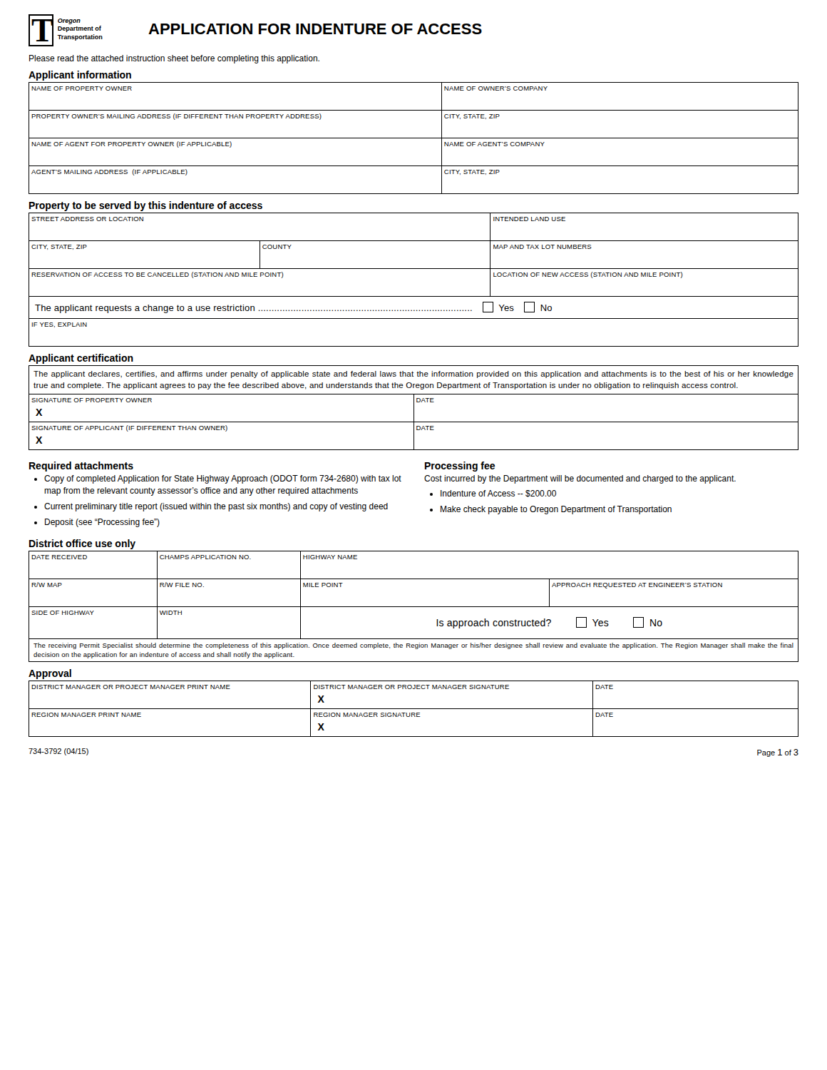T
Oregon
Department of
Transportation
APPLICATION FOR INDENTURE OF ACCESS
Please read the attached instruction sheet before completing this application.
Applicant information
| NAME OF PROPERTY OWNER | NAME OF OWNER’S COMPANY |
| PROPERTY OWNER’S MAILING ADDRESS (IF DIFFERENT THAN PROPERTY ADDRESS) | CITY, STATE, ZIP |
| NAME OF AGENT FOR PROPERTY OWNER (IF APPLICABLE) | NAME OF AGENT’S COMPANY |
| AGENT’S MAILING ADDRESS (IF APPLICABLE) | CITY, STATE, ZIP |
Property to be served by this indenture of access
| STREET ADDRESS OR LOCATION | INTENDED LAND USE |
| CITY, STATE, ZIP | COUNTY | MAP AND TAX LOT NUMBERS |
| RESERVATION OF ACCESS TO BE CANCELLED (STATION AND MILE POINT) | LOCATION OF NEW ACCESS (STATION AND MILE POINT) |
| The applicant requests a change to a use restriction ............................................................................... Yes No |
| IF YES, EXPLAIN |
Applicant certification
| The applicant declares, certifies, and affirms under penalty of applicable state and federal laws that the information provided on this application and attachments is to the best of his or her knowledge true and complete. The applicant agrees to pay the fee described above, and understands that the Oregon Department of Transportation is under no obligation to relinquish access control. |
| SIGNATURE OF PROPERTY OWNER X | DATE |
| SIGNATURE OF APPLICANT (IF DIFFERENT THAN OWNER) X | DATE |
Required attachments
Copy of completed Application for State Highway Approach (ODOT form 734-2680) with tax lot map from the relevant county assessor’s office and any other required attachments
Current preliminary title report (issued within the past six months) and copy of vesting deed
Deposit (see “Processing fee”)
Processing fee
Cost incurred by the Department will be documented and charged to the applicant.
Indenture of Access -- $200.00
Make check payable to Oregon Department of Transportation
District office use only
| DATE RECEIVED | CHAMPS APPLICATION NO. | HIGHWAY NAME |
| R/W MAP | R/W FILE NO. | MILE POINT | APPROACH REQUESTED AT ENGINEER’S STATION |
| SIDE OF HIGHWAY | WIDTH | Is approach constructed? Yes No |
| The receiving Permit Specialist should determine the completeness of this application. Once deemed complete, the Region Manager or his/her designee shall review and evaluate the application. The Region Manager shall make the final decision on the application for an indenture of access and shall notify the applicant. |
Approval
| DISTRICT MANAGER OR PROJECT MANAGER PRINT NAME | DISTRICT MANAGER OR PROJECT MANAGER SIGNATURE X | DATE |
| REGION MANAGER PRINT NAME | REGION MANAGER SIGNATURE X | DATE |
734-3792 (04/15)
Page 1 of 3